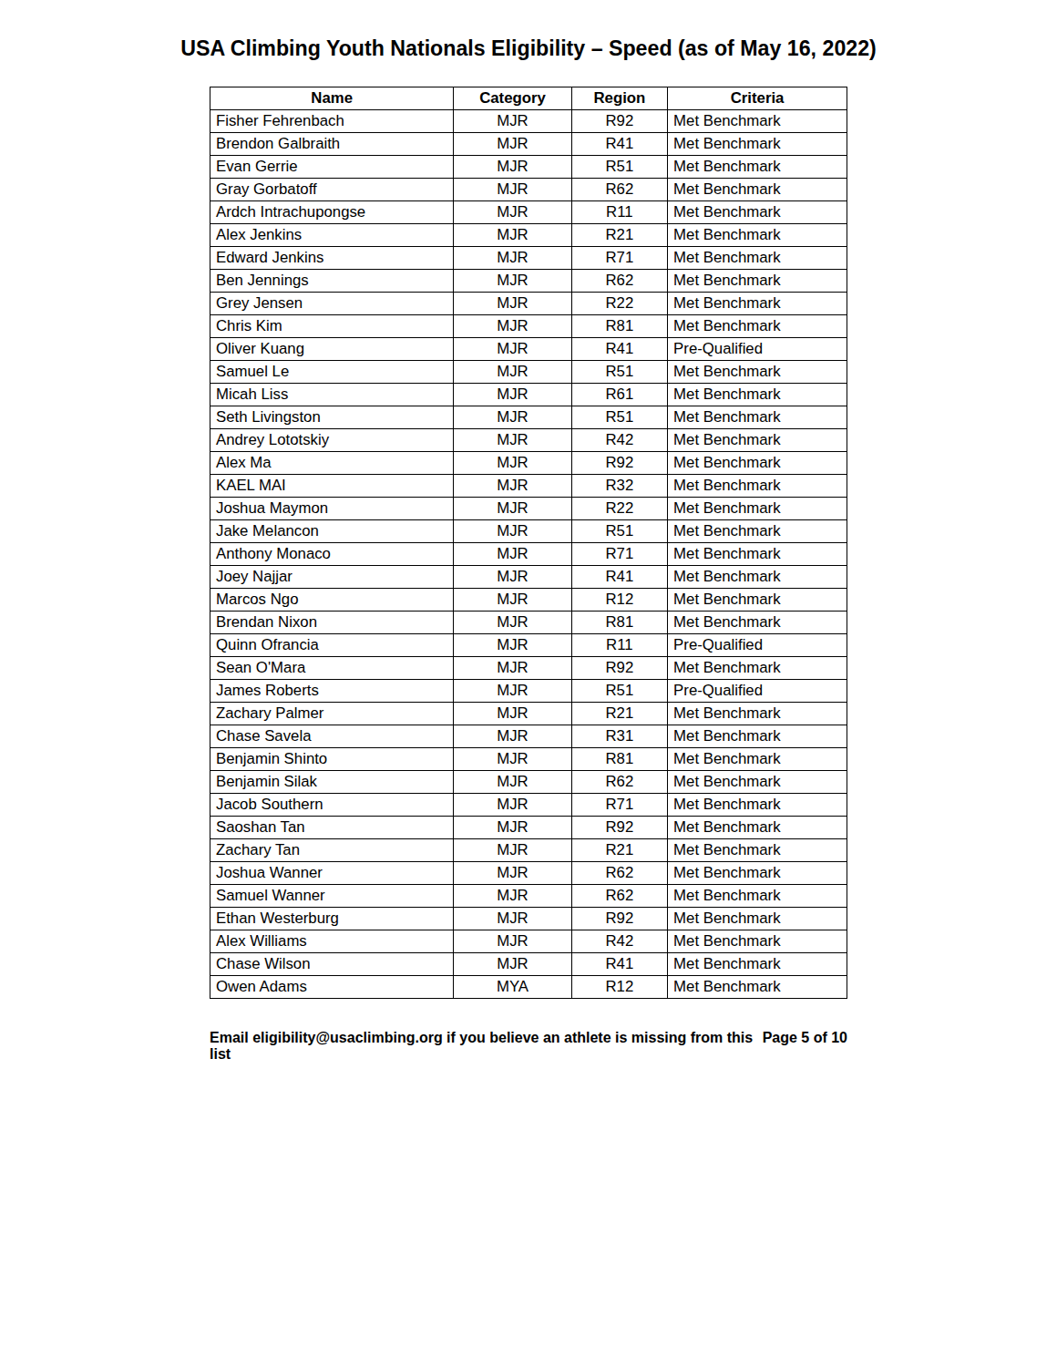USA Climbing Youth Nationals Eligibility – Speed (as of May 16, 2022)
| Name | Category | Region | Criteria |
| --- | --- | --- | --- |
| Fisher Fehrenbach | MJR | R92 | Met Benchmark |
| Brendon Galbraith | MJR | R41 | Met Benchmark |
| Evan Gerrie | MJR | R51 | Met Benchmark |
| Gray Gorbatoff | MJR | R62 | Met Benchmark |
| Ardch Intrachupongse | MJR | R11 | Met Benchmark |
| Alex Jenkins | MJR | R21 | Met Benchmark |
| Edward Jenkins | MJR | R71 | Met Benchmark |
| Ben Jennings | MJR | R62 | Met Benchmark |
| Grey Jensen | MJR | R22 | Met Benchmark |
| Chris Kim | MJR | R81 | Met Benchmark |
| Oliver Kuang | MJR | R41 | Pre-Qualified |
| Samuel Le | MJR | R51 | Met Benchmark |
| Micah Liss | MJR | R61 | Met Benchmark |
| Seth Livingston | MJR | R51 | Met Benchmark |
| Andrey Lototskiy | MJR | R42 | Met Benchmark |
| Alex Ma | MJR | R92 | Met Benchmark |
| KAEL MAI | MJR | R32 | Met Benchmark |
| Joshua Maymon | MJR | R22 | Met Benchmark |
| Jake Melancon | MJR | R51 | Met Benchmark |
| Anthony Monaco | MJR | R71 | Met Benchmark |
| Joey Najjar | MJR | R41 | Met Benchmark |
| Marcos Ngo | MJR | R12 | Met Benchmark |
| Brendan Nixon | MJR | R81 | Met Benchmark |
| Quinn Ofrancia | MJR | R11 | Pre-Qualified |
| Sean O'Mara | MJR | R92 | Met Benchmark |
| James Roberts | MJR | R51 | Pre-Qualified |
| Zachary Palmer | MJR | R21 | Met Benchmark |
| Chase Savela | MJR | R31 | Met Benchmark |
| Benjamin Shinto | MJR | R81 | Met Benchmark |
| Benjamin Silak | MJR | R62 | Met Benchmark |
| Jacob Southern | MJR | R71 | Met Benchmark |
| Saoshan Tan | MJR | R92 | Met Benchmark |
| Zachary Tan | MJR | R21 | Met Benchmark |
| Joshua Wanner | MJR | R62 | Met Benchmark |
| Samuel Wanner | MJR | R62 | Met Benchmark |
| Ethan Westerburg | MJR | R92 | Met Benchmark |
| Alex Williams | MJR | R42 | Met Benchmark |
| Chase Wilson | MJR | R41 | Met Benchmark |
| Owen Adams | MYA | R12 | Met Benchmark |
Email eligibility@usaclimbing.org if you believe an athlete is missing from this list Page 5 of 10